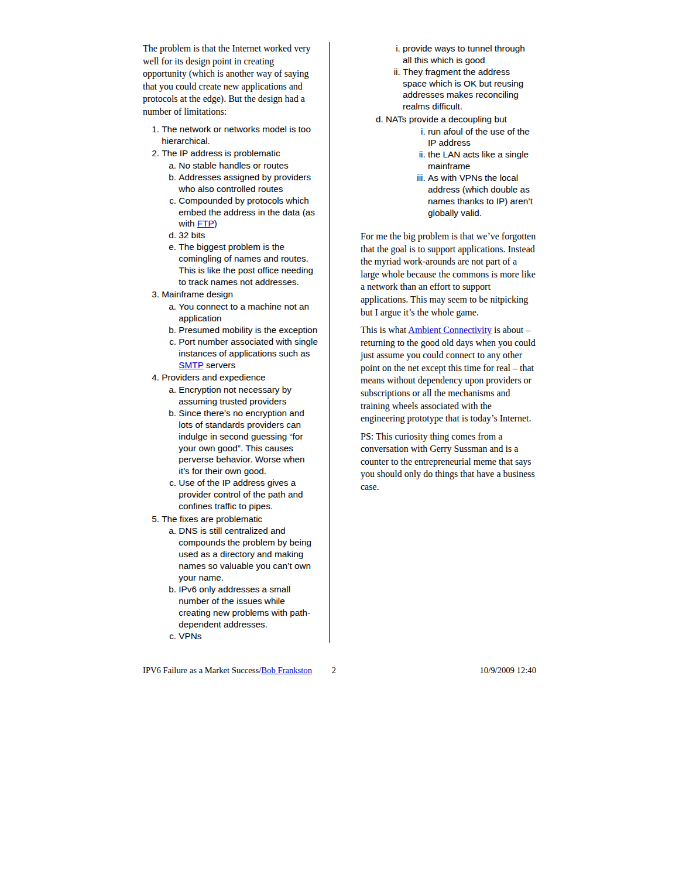The problem is that the Internet worked very well for its design point in creating opportunity (which is another way of saying that you could create new applications and protocols at the edge). But the design had a number of limitations:
The network or networks model is too hierarchical.
The IP address is problematic
No stable handles or routes
Addresses assigned by providers who also controlled routes
Compounded by protocols which embed the address in the data (as with FTP)
32 bits
The biggest problem is the comingling of names and routes. This is like the post office needing to track names not addresses.
Mainframe design
You connect to a machine not an application
Presumed mobility is the exception
Port number associated with single instances of applications such as SMTP servers
Providers and expedience
Encryption not necessary by assuming trusted providers
Since there’s no encryption and lots of standards providers can indulge in second guessing “for your own good”. This causes perverse behavior. Worse when it’s for their own good.
Use of the IP address gives a provider control of the path and confines traffic to pipes.
The fixes are problematic
DNS is still centralized and compounds the problem by being used as a directory and making names so valuable you can’t own your name.
IPv6 only addresses a small number of the issues while creating new problems with path-dependent addresses.
VPNs
provide ways to tunnel through all this which is good
They fragment the address space which is OK but reusing addresses makes reconciling realms difficult.
NATs provide a decoupling but
run afoul of the use of the IP address
the LAN acts like a single mainframe
As with VPNs the local address (which double as names thanks to IP) aren’t globally valid.
For me the big problem is that we’ve forgotten that the goal is to support applications. Instead the myriad work-arounds are not part of a large whole because the commons is more like a network than an effort to support applications. This may seem to be nitpicking but I argue it’s the whole game.
This is what Ambient Connectivity is about – returning to the good old days when you could just assume you could connect to any other point on the net except this time for real – that means without dependency upon providers or subscriptions or all the mechanisms and training wheels associated with the engineering prototype that is today’s Internet.
PS: This curiosity thing comes from a conversation with Gerry Sussman and is a counter to the entrepreneurial meme that says you should only do things that have a business case.
IPV6 Failure as a Market Success/Bob Frankston
2
10/9/2009 12:40